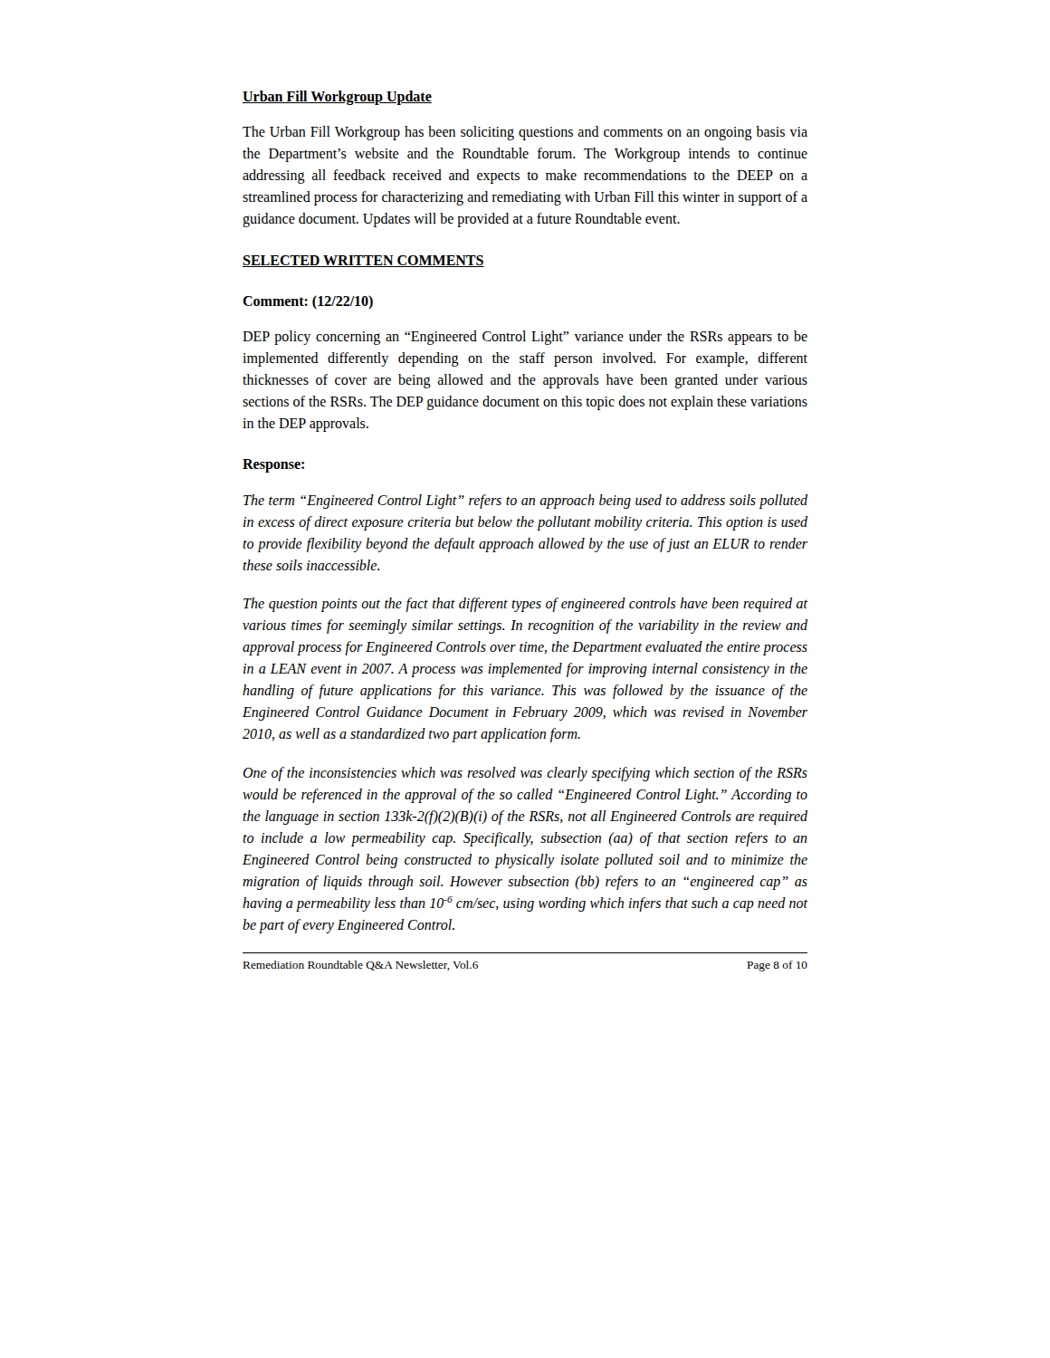Urban Fill Workgroup Update
The Urban Fill Workgroup has been soliciting questions and comments on an ongoing basis via the Department’s website and the Roundtable forum. The Workgroup intends to continue addressing all feedback received and expects to make recommendations to the DEEP on a streamlined process for characterizing and remediating with Urban Fill this winter in support of a guidance document. Updates will be provided at a future Roundtable event.
SELECTED WRITTEN COMMENTS
Comment: (12/22/10)
DEP policy concerning an “Engineered Control Light” variance under the RSRs appears to be implemented differently depending on the staff person involved. For example, different thicknesses of cover are being allowed and the approvals have been granted under various sections of the RSRs. The DEP guidance document on this topic does not explain these variations in the DEP approvals.
Response:
The term “Engineered Control Light” refers to an approach being used to address soils polluted in excess of direct exposure criteria but below the pollutant mobility criteria. This option is used to provide flexibility beyond the default approach allowed by the use of just an ELUR to render these soils inaccessible.
The question points out the fact that different types of engineered controls have been required at various times for seemingly similar settings. In recognition of the variability in the review and approval process for Engineered Controls over time, the Department evaluated the entire process in a LEAN event in 2007. A process was implemented for improving internal consistency in the handling of future applications for this variance. This was followed by the issuance of the Engineered Control Guidance Document in February 2009, which was revised in November 2010, as well as a standardized two part application form.
One of the inconsistencies which was resolved was clearly specifying which section of the RSRs would be referenced in the approval of the so called “Engineered Control Light.” According to the language in section 133k-2(f)(2)(B)(i) of the RSRs, not all Engineered Controls are required to include a low permeability cap. Specifically, subsection (aa) of that section refers to an Engineered Control being constructed to physically isolate polluted soil and to minimize the migration of liquids through soil. However subsection (bb) refers to an “engineered cap” as having a permeability less than 10-6 cm/sec, using wording which infers that such a cap need not be part of every Engineered Control.
Remediation Roundtable Q&A Newsletter, Vol.6 Page 8 of 10